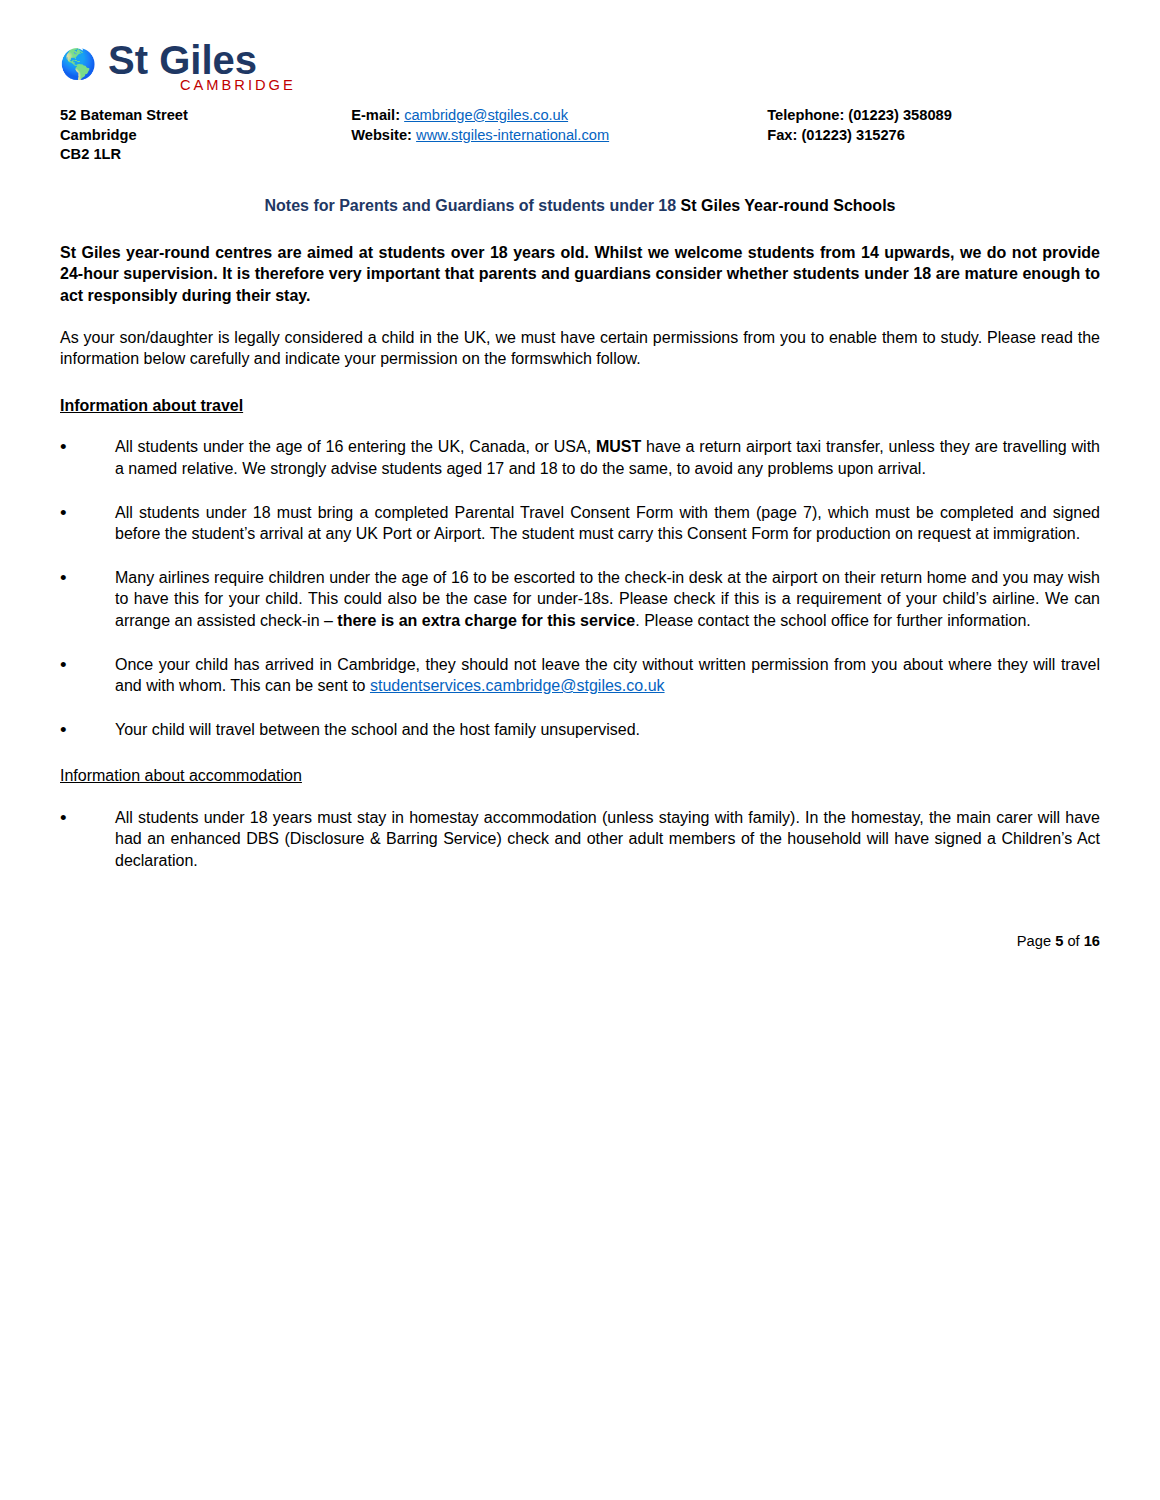🌎 St Giles
CAMBRIDGE
| 52 Bateman Street | E-mail: cambridge@stgiles.co.uk | Telephone: (01223) 358089 |
| Cambridge | Website: www.stgiles-international.com | Fax: (01223) 315276 |
| CB2 1LR | | |
Notes for Parents and Guardians of students under 18 St Giles Year-round Schools
St Giles year-round centres are aimed at students over 18 years old. Whilst we welcome students from 14 upwards, we do not provide 24-hour supervision. It is therefore very important that parents and guardians consider whether students under 18 are mature enough to act responsibly during their stay.
As your son/daughter is legally considered a child in the UK, we must have certain permissions from you to enable them to study. Please read the information below carefully and indicate your permission on the formswhich follow.
Information about travel
All students under the age of 16 entering the UK, Canada, or USA, MUST have a return airport taxi transfer, unless they are travelling with a named relative. We strongly advise students aged 17 and 18 to do the same, to avoid any problems upon arrival.
All students under 18 must bring a completed Parental Travel Consent Form with them (page 7), which must be completed and signed before the student’s arrival at any UK Port or Airport. The student must carry this Consent Form for production on request at immigration.
Many airlines require children under the age of 16 to be escorted to the check-in desk at the airport on their return home and you may wish to have this for your child. This could also be the case for under-18s. Please check if this is a requirement of your child’s airline. We can arrange an assisted check-in – there is an extra charge for this service. Please contact the school office for further information.
Once your child has arrived in Cambridge, they should not leave the city without written permission from you about where they will travel and with whom. This can be sent to studentservices.cambridge@stgiles.co.uk
Your child will travel between the school and the host family unsupervised.
Information about accommodation
All students under 18 years must stay in homestay accommodation (unless staying with family). In the homestay, the main carer will have had an enhanced DBS (Disclosure & Barring Service) check and other adult members of the household will have signed a Children’s Act declaration.
Page 5 of 16